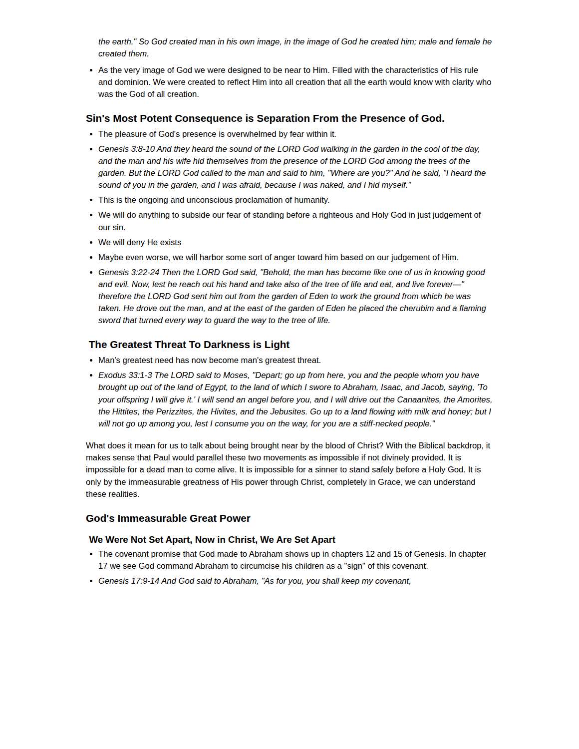the earth." So God created man in his own image, in the image of God he created him; male and female he created them.
As the very image of God we were designed to be near to Him. Filled with the characteristics of His rule and dominion. We were created to reflect Him into all creation that all the earth would know with clarity who was the God of all creation.
Sin's Most Potent Consequence is Separation From the Presence of God.
The pleasure of God's presence is overwhelmed by fear within it.
Genesis 3:8-10 And they heard the sound of the LORD God walking in the garden in the cool of the day, and the man and his wife hid themselves from the presence of the LORD God among the trees of the garden. But the LORD God called to the man and said to him, "Where are you?" And he said, "I heard the sound of you in the garden, and I was afraid, because I was naked, and I hid myself."
This is the ongoing and unconscious proclamation of humanity.
We will do anything to subside our fear of standing before a righteous and Holy God in just judgement of our sin.
We will deny He exists
Maybe even worse, we will harbor some sort of anger toward him based on our judgement of Him.
Genesis 3:22-24 Then the LORD God said, "Behold, the man has become like one of us in knowing good and evil. Now, lest he reach out his hand and take also of the tree of life and eat, and live forever—" therefore the LORD God sent him out from the garden of Eden to work the ground from which he was taken. He drove out the man, and at the east of the garden of Eden he placed the cherubim and a flaming sword that turned every way to guard the way to the tree of life.
The Greatest Threat To Darkness is Light
Man's greatest need has now become man's greatest threat.
Exodus 33:1-3 The LORD said to Moses, "Depart; go up from here, you and the people whom you have brought up out of the land of Egypt, to the land of which I swore to Abraham, Isaac, and Jacob, saying, 'To your offspring I will give it.' I will send an angel before you, and I will drive out the Canaanites, the Amorites, the Hittites, the Perizzites, the Hivites, and the Jebusites. Go up to a land flowing with milk and honey; but I will not go up among you, lest I consume you on the way, for you are a stiff-necked people."
What does it mean for us to talk about being brought near by the blood of Christ? With the Biblical backdrop, it makes sense that Paul would parallel these two movements as impossible if not divinely provided. It is impossible for a dead man to come alive. It is impossible for a sinner to stand safely before a Holy God. It is only by the immeasurable greatness of His power through Christ, completely in Grace, we can understand these realities.
God's Immeasurable Great Power
We Were Not Set Apart, Now in Christ, We Are Set Apart
The covenant promise that God made to Abraham shows up in chapters 12 and 15 of Genesis. In chapter 17 we see God command Abraham to circumcise his children as a "sign" of this covenant.
Genesis 17:9-14 And God said to Abraham, "As for you, you shall keep my covenant,